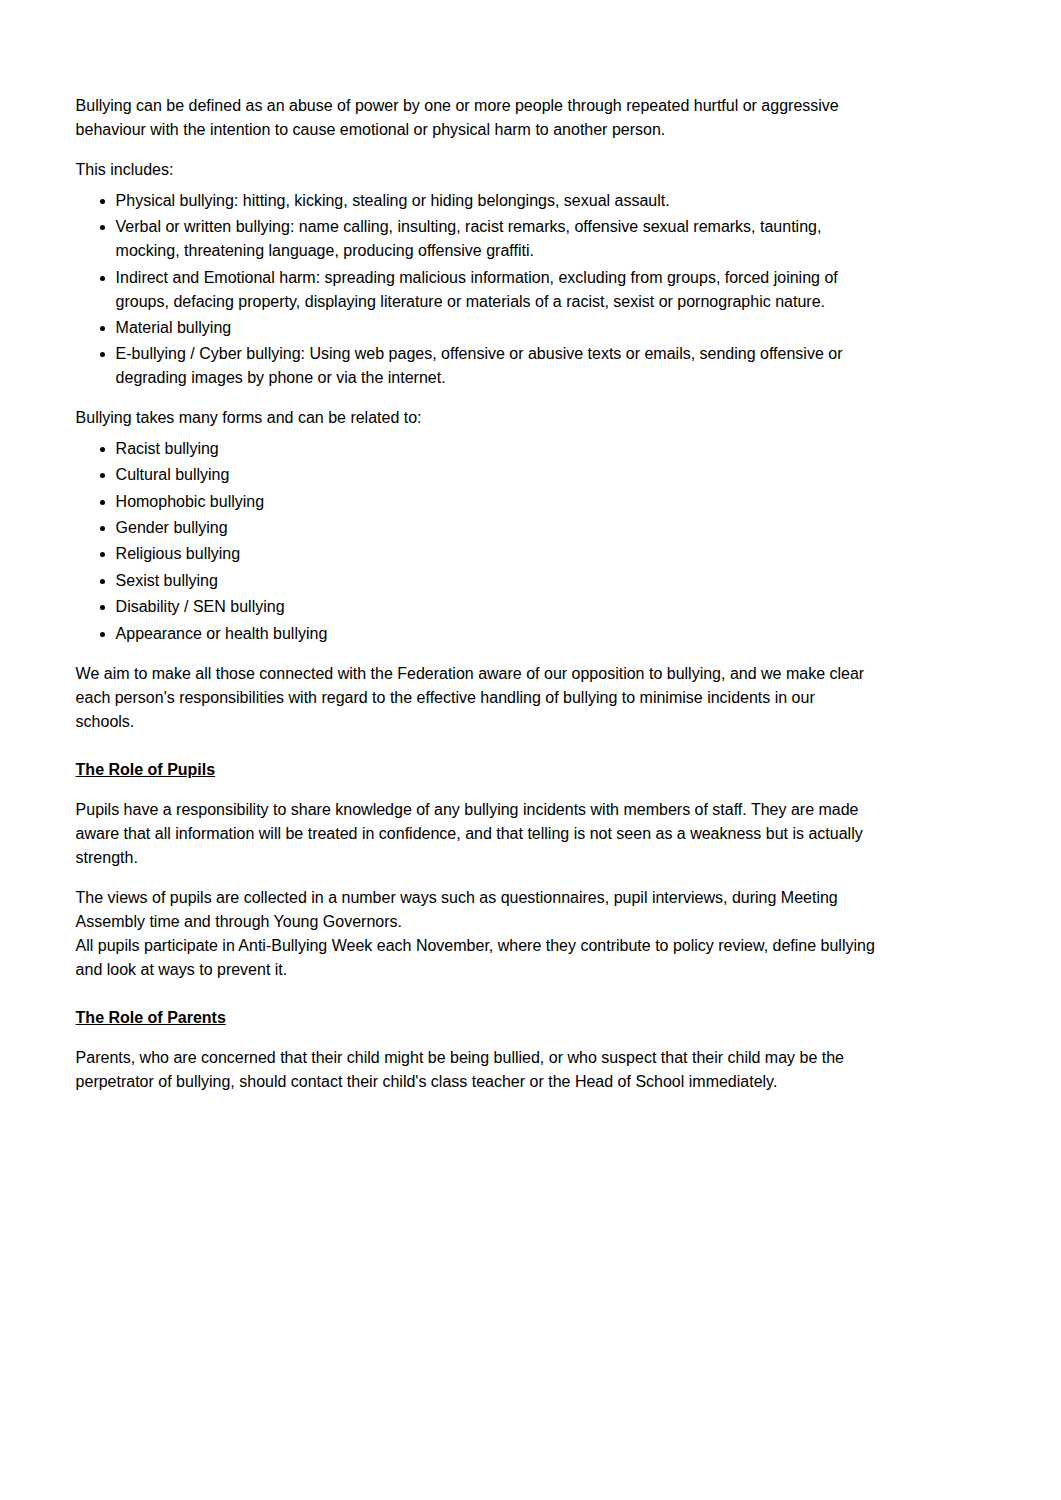Bullying can be defined as an abuse of power by one or more people through repeated hurtful or aggressive behaviour with the intention to cause emotional or physical harm to another person.
This includes:
Physical bullying: hitting, kicking, stealing or hiding belongings, sexual assault.
Verbal or written bullying: name calling, insulting, racist remarks, offensive sexual remarks, taunting, mocking, threatening language, producing offensive graffiti.
Indirect and Emotional harm: spreading malicious information, excluding from groups, forced joining of groups, defacing property, displaying literature or materials of a racist, sexist or pornographic nature.
Material bullying
E-bullying / Cyber bullying: Using web pages, offensive or abusive texts or emails, sending offensive or degrading images by phone or via the internet.
Bullying takes many forms and can be related to:
Racist bullying
Cultural bullying
Homophobic bullying
Gender bullying
Religious bullying
Sexist bullying
Disability / SEN bullying
Appearance or health bullying
We aim to make all those connected with the Federation aware of our opposition to bullying, and we make clear each person's responsibilities with regard to the effective handling of bullying to minimise incidents in our schools.
The Role of Pupils
Pupils have a responsibility to share knowledge of any bullying incidents with members of staff. They are made aware that all information will be treated in confidence, and that telling is not seen as a weakness but is actually strength.
The views of pupils are collected in a number ways such as questionnaires, pupil interviews, during Meeting Assembly time and through Young Governors.
All pupils participate in Anti-Bullying Week each November, where they contribute to policy review, define bullying and look at ways to prevent it.
The Role of Parents
Parents, who are concerned that their child might be being bullied, or who suspect that their child may be the perpetrator of bullying, should contact their child's class teacher or the Head of School immediately.